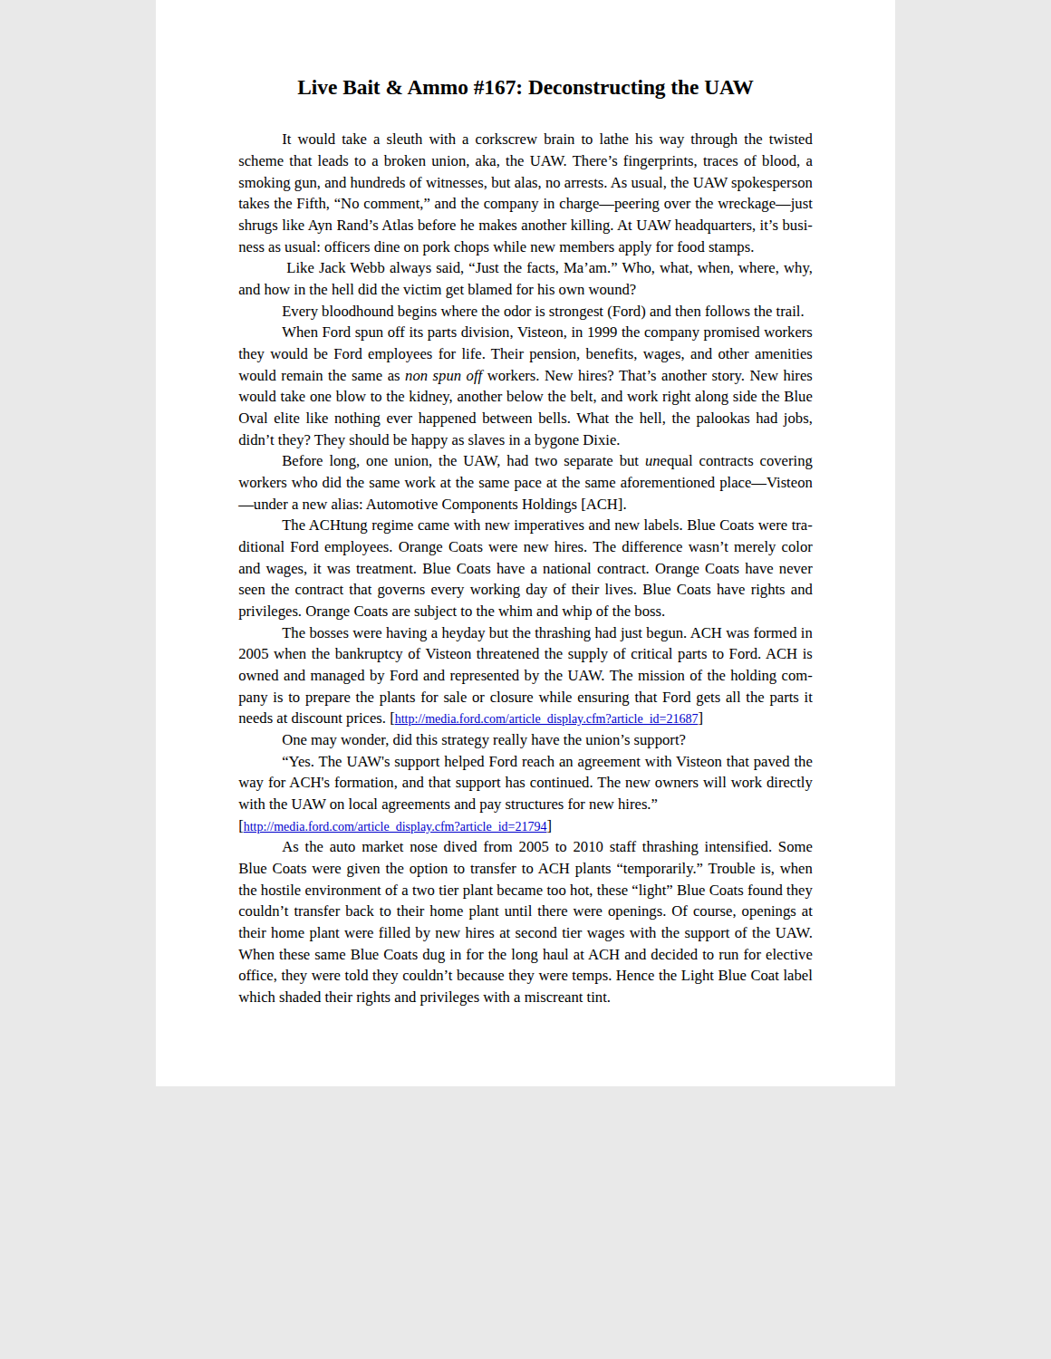Live Bait & Ammo #167: Deconstructing the UAW
It would take a sleuth with a corkscrew brain to lathe his way through the twisted scheme that leads to a broken union, aka, the UAW. There’s fingerprints, traces of blood, a smoking gun, and hundreds of witnesses, but alas, no arrests. As usual, the UAW spokesperson takes the Fifth, “No comment,” and the company in charge—peering over the wreckage—just shrugs like Ayn Rand’s Atlas before he makes another killing. At UAW headquarters, it’s business as usual: officers dine on pork chops while new members apply for food stamps.
Like Jack Webb always said, “Just the facts, Ma’am.” Who, what, when, where, why, and how in the hell did the victim get blamed for his own wound?
Every bloodhound begins where the odor is strongest (Ford) and then follows the trail.
When Ford spun off its parts division, Visteon, in 1999 the company promised workers they would be Ford employees for life. Their pension, benefits, wages, and other amenities would remain the same as non spun off workers. New hires? That’s another story. New hires would take one blow to the kidney, another below the belt, and work right along side the Blue Oval elite like nothing ever happened between bells. What the hell, the palookas had jobs, didn’t they? They should be happy as slaves in a bygone Dixie.
Before long, one union, the UAW, had two separate but unequal contracts covering workers who did the same work at the same pace at the same aforementioned place—Visteon—under a new alias: Automotive Components Holdings [ACH].
The ACHtung regime came with new imperatives and new labels. Blue Coats were traditional Ford employees. Orange Coats were new hires. The difference wasn’t merely color and wages, it was treatment. Blue Coats have a national contract. Orange Coats have never seen the contract that governs every working day of their lives. Blue Coats have rights and privileges. Orange Coats are subject to the whim and whip of the boss.
The bosses were having a heyday but the thrashing had just begun. ACH was formed in 2005 when the bankruptcy of Visteon threatened the supply of critical parts to Ford. ACH is owned and managed by Ford and represented by the UAW. The mission of the holding company is to prepare the plants for sale or closure while ensuring that Ford gets all the parts it needs at discount prices. [http://media.ford.com/article_display.cfm?article_id=21687]
One may wonder, did this strategy really have the union’s support?
“Yes. The UAW's support helped Ford reach an agreement with Visteon that paved the way for ACH's formation, and that support has continued. The new owners will work directly with the UAW on local agreements and pay structures for new hires.”
[http://media.ford.com/article_display.cfm?article_id=21794]
As the auto market nose dived from 2005 to 2010 staff thrashing intensified. Some Blue Coats were given the option to transfer to ACH plants “temporarily.” Trouble is, when the hostile environment of a two tier plant became too hot, these “light” Blue Coats found they couldn’t transfer back to their home plant until there were openings. Of course, openings at their home plant were filled by new hires at second tier wages with the support of the UAW. When these same Blue Coats dug in for the long haul at ACH and decided to run for elective office, they were told they couldn’t because they were temps. Hence the Light Blue Coat label which shaded their rights and privileges with a miscreant tint.